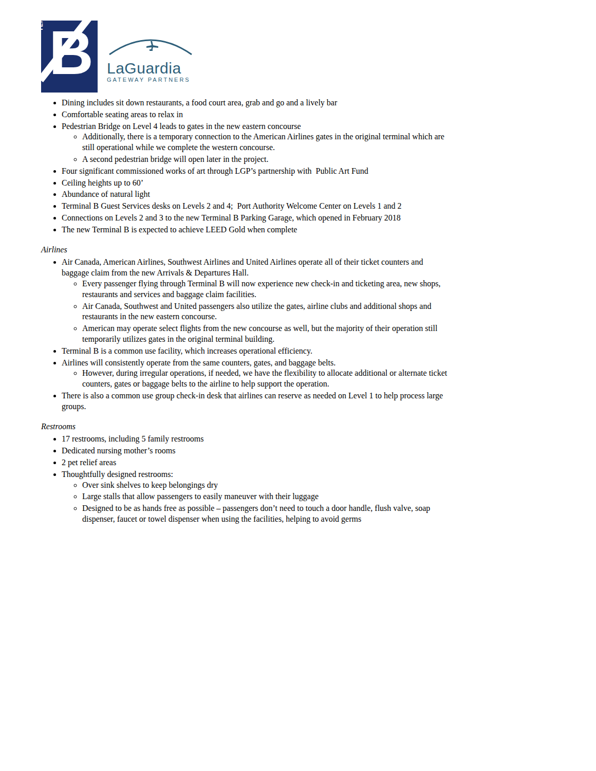B
TERMINAL
LaGuardia
GATEWAY PARTNERS
Dining includes sit down restaurants, a food court area, grab and go and a lively bar
Comfortable seating areas to relax in
Pedestrian Bridge on Level 4 leads to gates in the new eastern concourse
Additionally, there is a temporary connection to the American Airlines gates in the original terminal which are still operational while we complete the western concourse.
A second pedestrian bridge will open later in the project.
Four significant commissioned works of art through LGP’s partnership with Public Art Fund
Ceiling heights up to 60’
Abundance of natural light
Terminal B Guest Services desks on Levels 2 and 4; Port Authority Welcome Center on Levels 1 and 2
Connections on Levels 2 and 3 to the new Terminal B Parking Garage, which opened in February 2018
The new Terminal B is expected to achieve LEED Gold when complete
Airlines
Air Canada, American Airlines, Southwest Airlines and United Airlines operate all of their ticket counters and baggage claim from the new Arrivals & Departures Hall.
Every passenger flying through Terminal B will now experience new check-in and ticketing area, new shops, restaurants and services and baggage claim facilities.
Air Canada, Southwest and United passengers also utilize the gates, airline clubs and additional shops and restaurants in the new eastern concourse.
American may operate select flights from the new concourse as well, but the majority of their operation still temporarily utilizes gates in the original terminal building.
Terminal B is a common use facility, which increases operational efficiency.
Airlines will consistently operate from the same counters, gates, and baggage belts.
However, during irregular operations, if needed, we have the flexibility to allocate additional or alternate ticket counters, gates or baggage belts to the airline to help support the operation.
There is also a common use group check-in desk that airlines can reserve as needed on Level 1 to help process large groups.
Restrooms
17 restrooms, including 5 family restrooms
Dedicated nursing mother’s rooms
2 pet relief areas
Thoughtfully designed restrooms:
Over sink shelves to keep belongings dry
Large stalls that allow passengers to easily maneuver with their luggage
Designed to be as hands free as possible – passengers don’t need to touch a door handle, flush valve, soap dispenser, faucet or towel dispenser when using the facilities, helping to avoid germs